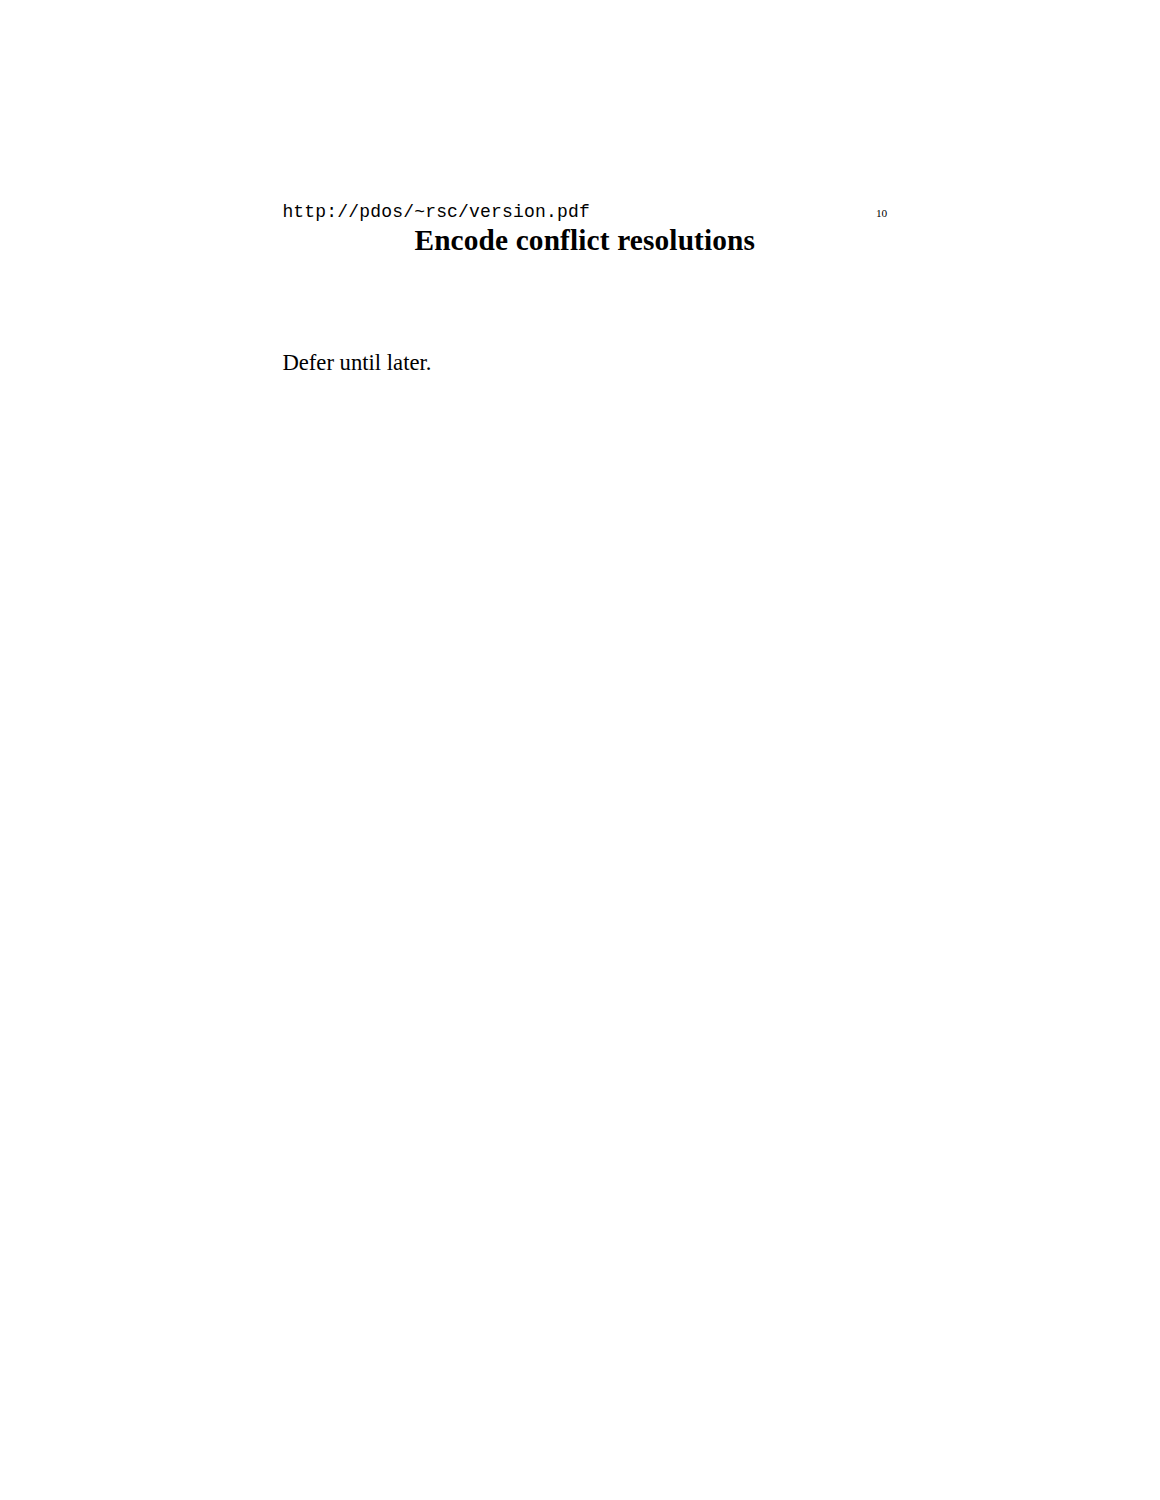http://pdos/~rsc/version.pdf 10
Encode conflict resolutions
Defer until later.